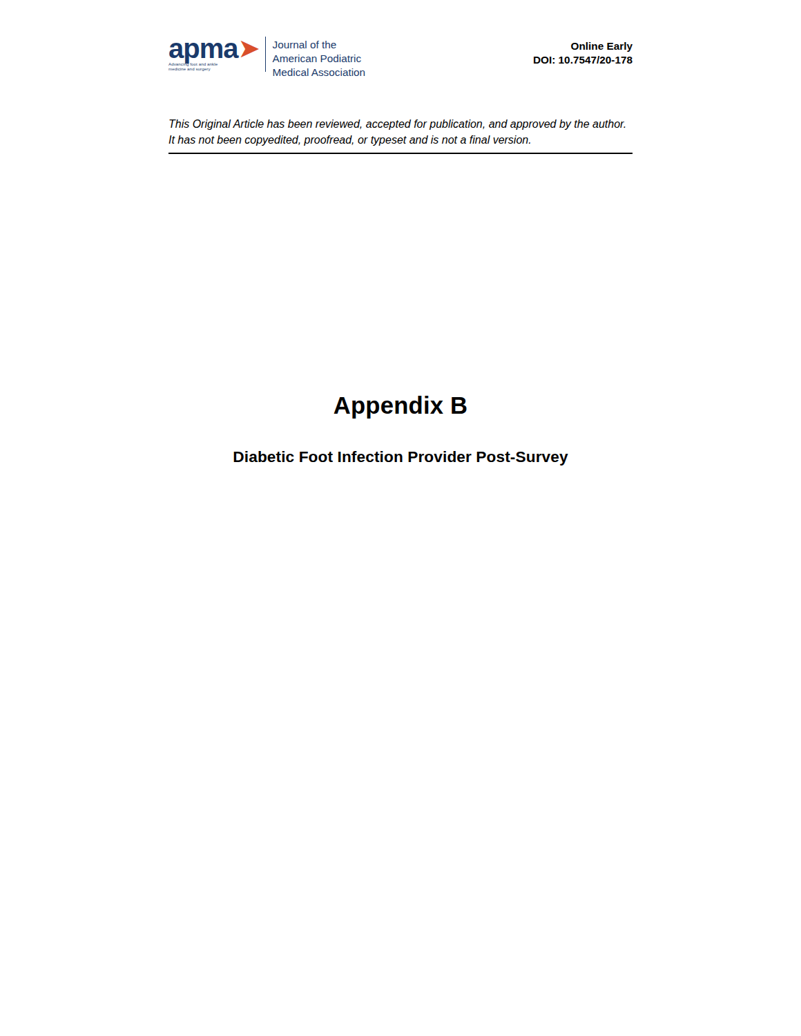apma➤
Advancing foot and ankle
medicine and surgery
Journal of the
American Podiatric
Medical Association
Online Early
DOI: 10.7547/20-178
This Original Article has been reviewed, accepted for publication, and approved by the author. It has not been copyedited, proofread, or typeset and is not a final version.
Appendix B
Diabetic Foot Infection Provider Post-Survey